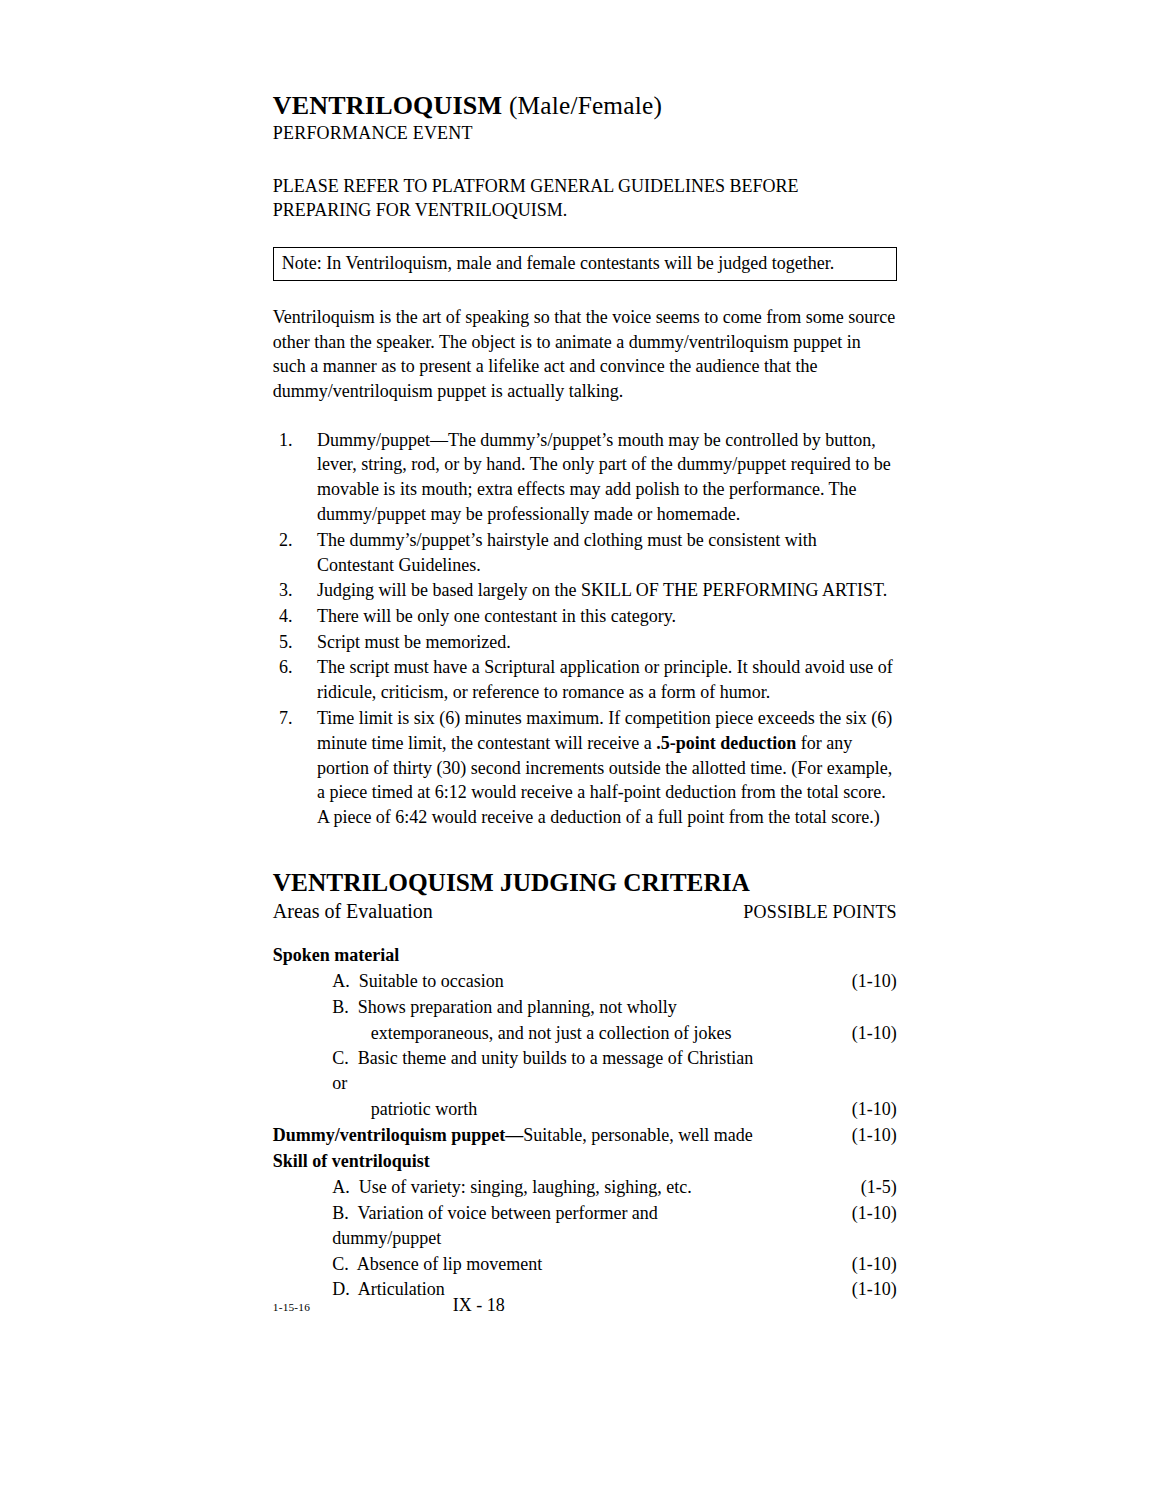VENTRILOQUISM (Male/Female)
PERFORMANCE EVENT
PLEASE REFER TO PLATFORM GENERAL GUIDELINES BEFORE PREPARING FOR VENTRILOQUISM.
Note: In Ventriloquism, male and female contestants will be judged together.
Ventriloquism is the art of speaking so that the voice seems to come from some source other than the speaker. The object is to animate a dummy/ventriloquism puppet in such a manner as to present a lifelike act and convince the audience that the dummy/ventriloquism puppet is actually talking.
Dummy/puppet—The dummy’s/puppet’s mouth may be controlled by button, lever, string, rod, or by hand. The only part of the dummy/puppet required to be movable is its mouth; extra effects may add polish to the performance. The dummy/puppet may be professionally made or homemade.
The dummy’s/puppet’s hairstyle and clothing must be consistent with Contestant Guidelines.
Judging will be based largely on the SKILL OF THE PERFORMING ARTIST.
There will be only one contestant in this category.
Script must be memorized.
The script must have a Scriptural application or principle. It should avoid use of ridicule, criticism, or reference to romance as a form of humor.
Time limit is six (6) minutes maximum. If competition piece exceeds the six (6) minute time limit, the contestant will receive a .5-point deduction for any portion of thirty (30) second increments outside the allotted time. (For example, a piece timed at 6:12 would receive a half-point deduction from the total score. A piece of 6:42 would receive a deduction of a full point from the total score.)
VENTRILOQUISM JUDGING CRITERIA
Areas of Evaluation
POSSIBLE POINTS
| Spoken material | |
| A. Suitable to occasion | (1-10) |
| B. Shows preparation and planning, not wholly | |
| extemporaneous, and not just a collection of jokes | (1-10) |
| C. Basic theme and unity builds to a message of Christian or | |
| patriotic worth | (1-10) |
| Dummy/ventriloquism puppet— Suitable, personable, well made | (1-10) |
| Skill of ventriloquist | |
| A. Use of variety: singing, laughing, sighing, etc. | (1-5) |
| B. Variation of voice between performer and dummy/puppet | (1-10) |
| C. Absence of lip movement | (1-10) |
| D. Articulation | (1-10) |
1-15-16
IX - 18